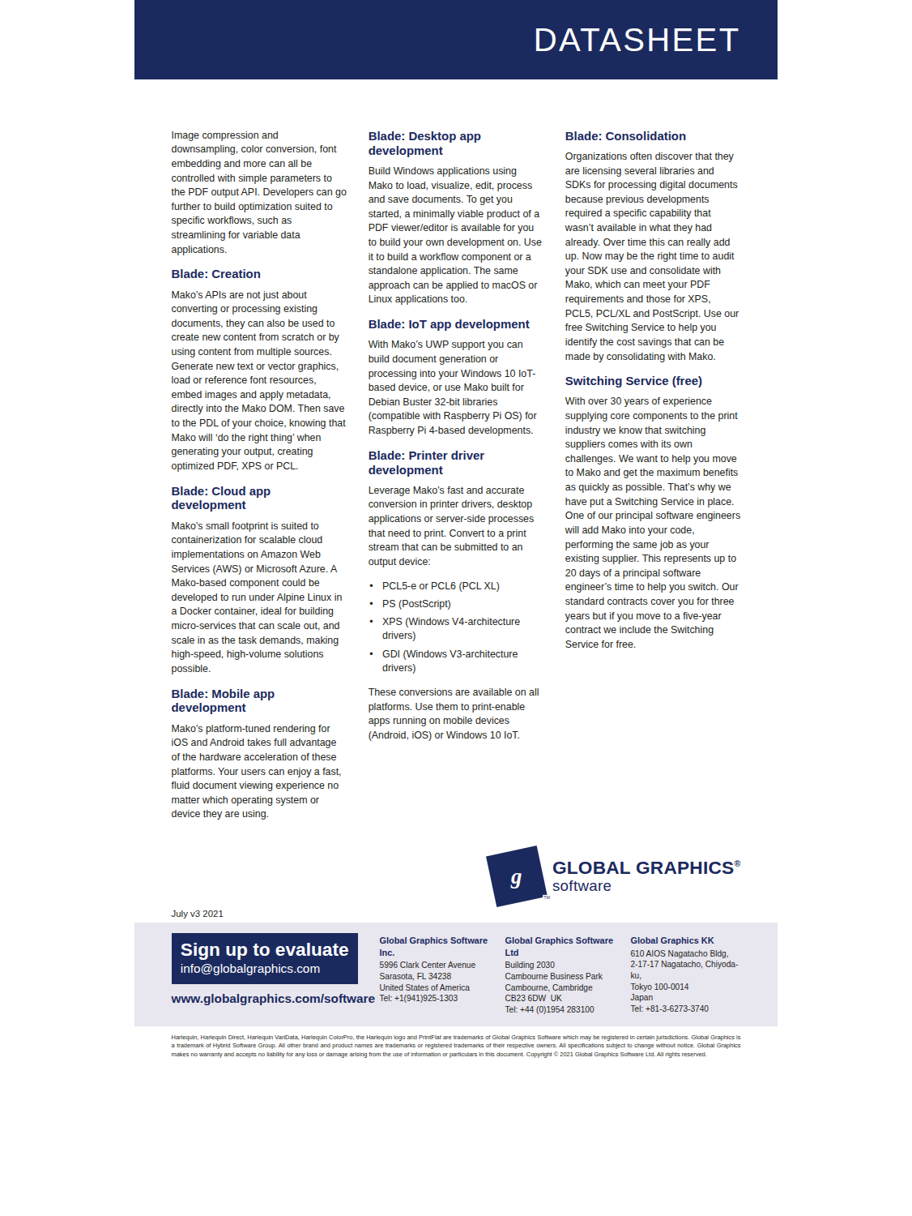DATASHEET
Image compression and downsampling, color conversion, font embedding and more can all be controlled with simple parameters to the PDF output API. Developers can go further to build optimization suited to specific workflows, such as streamlining for variable data applications.
Blade: Creation
Mako’s APIs are not just about converting or processing existing documents, they can also be used to create new content from scratch or by using content from multiple sources. Generate new text or vector graphics, load or reference font resources, embed images and apply metadata, directly into the Mako DOM. Then save to the PDL of your choice, knowing that Mako will ‘do the right thing’ when generating your output, creating optimized PDF, XPS or PCL.
Blade: Cloud app development
Mako’s small footprint is suited to containerization for scalable cloud implementations on Amazon Web Services (AWS) or Microsoft Azure. A Mako-based component could be developed to run under Alpine Linux in a Docker container, ideal for building micro-services that can scale out, and scale in as the task demands, making high-speed, high-volume solutions possible.
Blade: Mobile app development
Mako’s platform-tuned rendering for iOS and Android takes full advantage of the hardware acceleration of these platforms. Your users can enjoy a fast, fluid document viewing experience no matter which operating system or device they are using.
Blade: Desktop app development
Build Windows applications using Mako to load, visualize, edit, process and save documents. To get you started, a minimally viable product of a PDF viewer/editor is available for you to build your own development on. Use it to build a workflow component or a standalone application. The same approach can be applied to macOS or Linux applications too.
Blade: IoT app development
With Mako’s UWP support you can build document generation or processing into your Windows 10 IoT-based device, or use Mako built for Debian Buster 32-bit libraries (compatible with Raspberry Pi OS) for Raspberry Pi 4-based developments.
Blade: Printer driver development
Leverage Mako’s fast and accurate conversion in printer drivers, desktop applications or server-side processes that need to print. Convert to a print stream that can be submitted to an output device:
PCL5-e or PCL6 (PCL XL)
PS (PostScript)
XPS (Windows V4-architecture drivers)
GDI (Windows V3-architecture drivers)
These conversions are available on all platforms. Use them to print-enable apps running on mobile devices (Android, iOS) or Windows 10 IoT.
Blade: Consolidation
Organizations often discover that they are licensing several libraries and SDKs for processing digital documents because previous developments required a specific capability that wasn’t available in what they had already. Over time this can really add up. Now may be the right time to audit your SDK use and consolidate with Mako, which can meet your PDF requirements and those for XPS, PCL5, PCL/XL and PostScript. Use our free Switching Service to help you identify the cost savings that can be made by consolidating with Mako.
Switching Service (free)
With over 30 years of experience supplying core components to the print industry we know that switching suppliers comes with its own challenges. We want to help you move to Mako and get the maximum benefits as quickly as possible. That’s why we have put a Switching Service in place. One of our principal software engineers will add Mako into your code, performing the same job as your existing supplier. This represents up to 20 days of a principal software engineer’s time to help you switch. Our standard contracts cover you for three years but if you move to a five-year contract we include the Switching Service for free.
g
GLOBAL GRAPHICS®
software
July v3 2021
Sign up to evaluate info@globalgraphics.com
www.globalgraphics.com/software
Global Graphics Software Inc. 5996 Clark Center Avenue
Sarasota, FL 34238
United States of America
Tel: +1(941)925-1303
Global Graphics Software Ltd Building 2030
Cambourne Business Park
Cambourne, Cambridge
CB23 6DW UK
Tel: +44 (0)1954 283100
Global Graphics KK 610 AIOS Nagatacho Bldg,
2-17-17 Nagatacho, Chiyoda-ku,
Tokyo 100-0014
Japan
Tel: +81-3-6273-3740
Harlequin, Harlequin Direct, Harlequin VariData, Harlequin ColorPro, the Harlequin logo and PrintFlat are trademarks of Global Graphics Software which may be registered in certain jurisdictions. Global Graphics is a trademark of Hybrid Software Group. All other brand and product names are trademarks or registered trademarks of their respective owners. All specifications subject to change without notice. Global Graphics makes no warranty and accepts no liability for any loss or damage arising from the use of information or particulars in this document. Copyright © 2021 Global Graphics Software Ltd. All rights reserved.